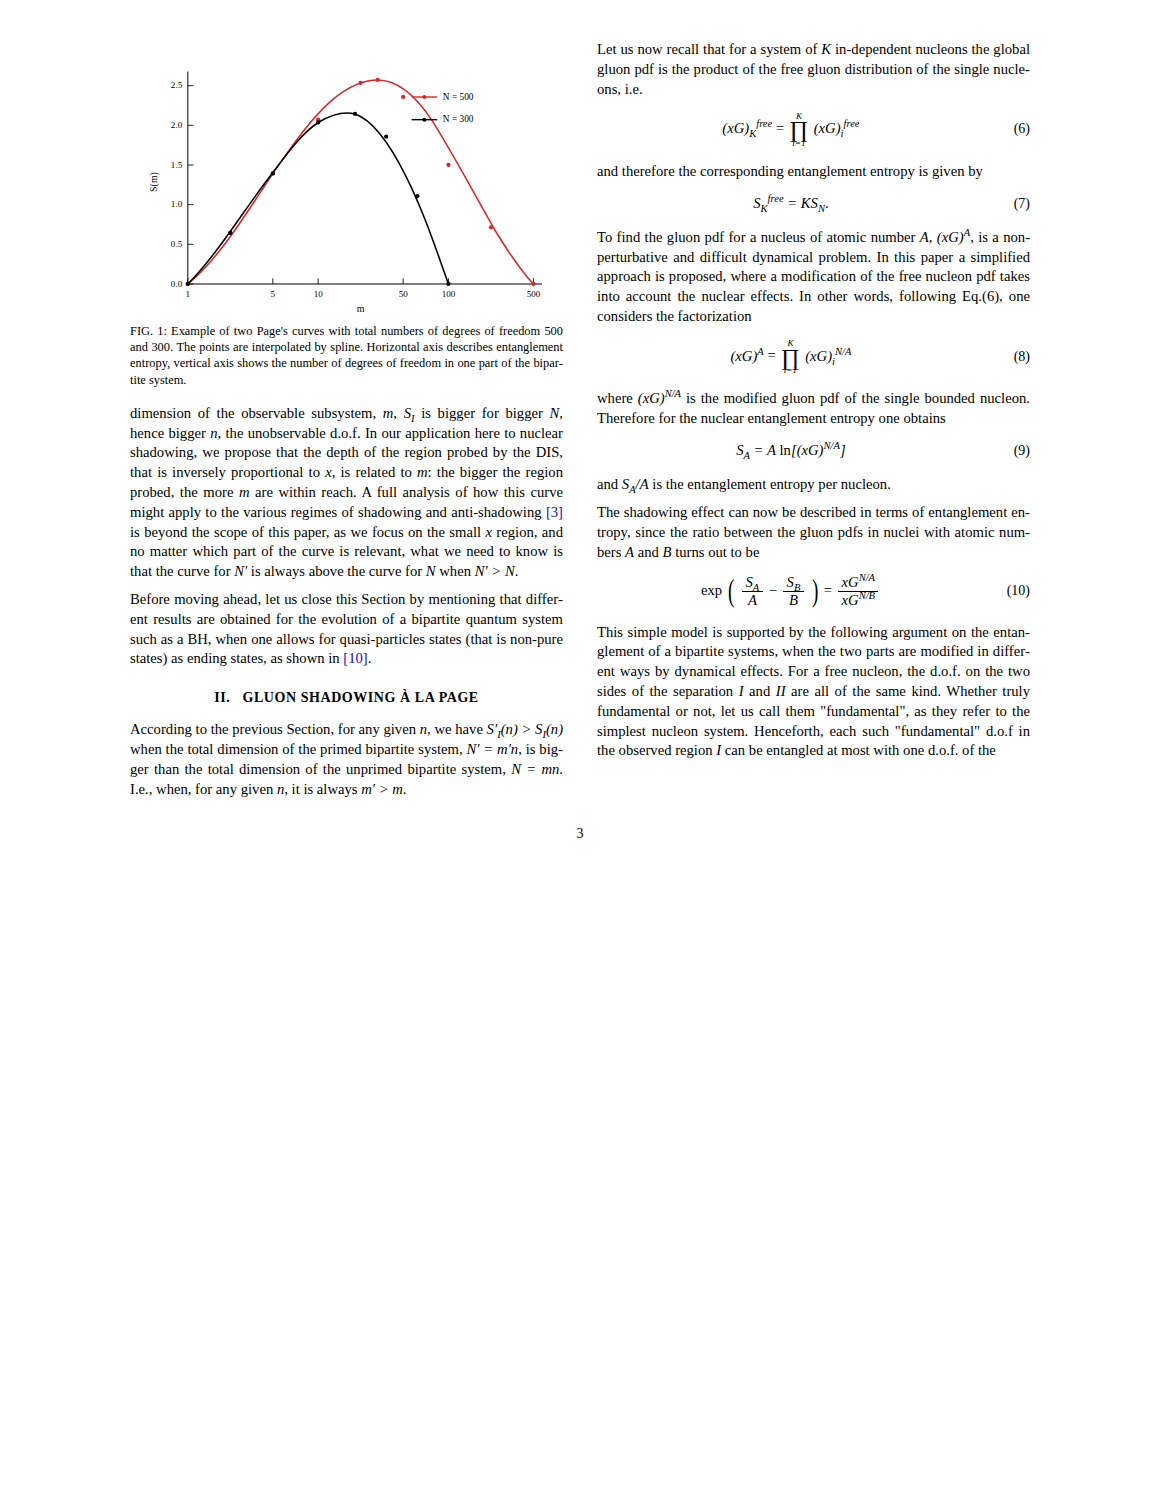0.0 0.5 1.0 1.5 2.0 2.5 1 5 10 50 100 500 m S(m) N = 500 N = 300
FIG. 1: Example of two Page's curves with total numbers of degrees of freedom 500 and 300. The points are interpolated by spline. Horizontal axis describes entanglement entropy, vertical axis shows the number of degrees of freedom in one part of the bipartite system.
dimension of the observable subsystem, m, SI is bigger for bigger N, hence bigger n, the unobservable d.o.f. In our application here to nuclear shadowing, we propose that the depth of the region probed by the DIS, that is inversely proportional to x, is related to m: the bigger the region probed, the more m are within reach. A full analysis of how this curve might apply to the various regimes of shadowing and anti-shadowing [3] is beyond the scope of this paper, as we focus on the small x region, and no matter which part of the curve is relevant, what we need to know is that the curve for N′ is always above the curve for N when N′ > N.
Before moving ahead, let us close this Section by mentioning that different results are obtained for the evolution of a bipartite quantum system such as a BH, when one allows for quasi-particles states (that is non-pure states) as ending states, as shown in [10].
II. GLUON SHADOWING À LA PAGE
According to the previous Section, for any given n, we have S′I(n) > SI(n) when the total dimension of the primed bipartite system, N′ = m′n, is bigger than the total dimension of the unprimed bipartite system, N = mn. I.e., when, for any given n, it is always m′ > m.
Let us now recall that for a system of K in-dependent nucleons the global gluon pdf is the product of the free gluon distribution of the single nucleons, i.e.
(xG)Kfree = K∏i=1 (xG)ifree
(6)
and therefore the corresponding entanglement entropy is given by
SKfree = KSN.
(7)
To find the gluon pdf for a nucleus of atomic number A, (xG)A, is a nonperturbative and difficult dynamical problem. In this paper a simplified approach is proposed, where a modification of the free nucleon pdf takes into account the nuclear effects. In other words, following Eq.(6), one considers the factorization
(xG)A = K∏i=1 (xG)iN/A
(8)
where (xG)N/A is the modified gluon pdf of the single bounded nucleon. Therefore for the nuclear entanglement entropy one obtains
SA = A ln[(xG)N/A]
(9)
and SA/A is the entanglement entropy per nucleon.
The shadowing effect can now be described in terms of entanglement entropy, since the ratio between the gluon pdfs in nuclei with atomic numbers A and B turns out to be
exp ( SA A − SB B ) = xGN/A xGN/B
(10)
This simple model is supported by the following argument on the entanglement of a bipartite systems, when the two parts are modified in different ways by dynamical effects. For a free nucleon, the d.o.f. on the two sides of the separation I and II are all of the same kind. Whether truly fundamental or not, let us call them "fundamental", as they refer to the simplest nucleon system. Henceforth, each such "fundamental" d.o.f in the observed region I can be entangled at most with one d.o.f. of the
3